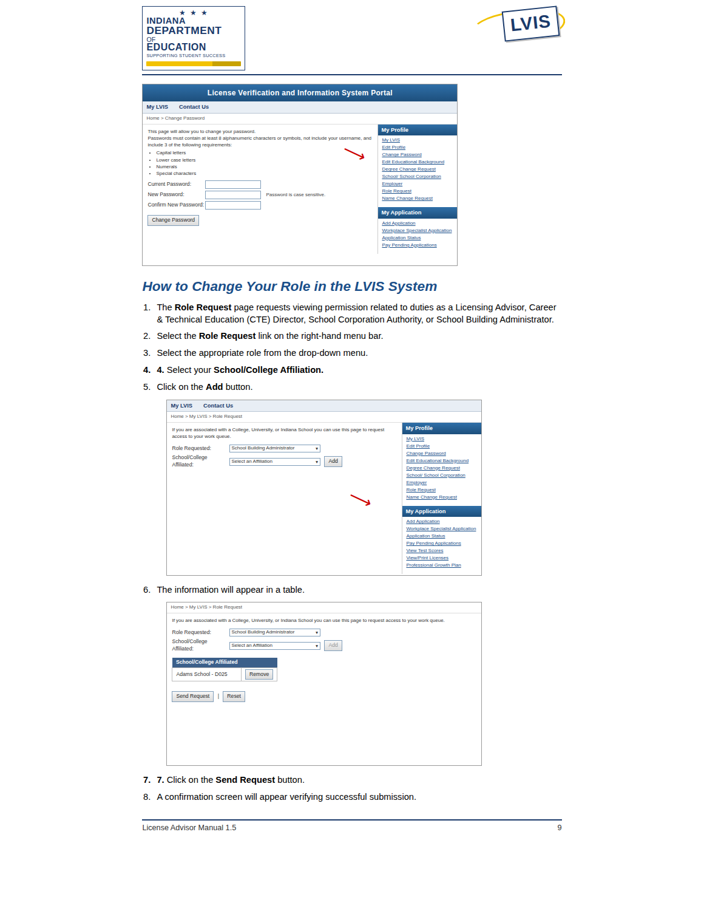★ ★ ★
INDIANA
DEPARTMENT
OF
EDUCATION
SUPPORTING STUDENT SUCCESS
LVIS
License Verification and Information System Portal
My LVIS Contact Us
Home > Change Password
This page will allow you to change your password.
Passwords must contain at least 8 alphanumeric characters or symbols, not include your username, and include 3 of the following requirements:
Capital letters
Lower case letters
Numerals
Special characters
Current Password:
New Password: Password is case sensitive.
Confirm New Password:
Change Password
My Profile
My LVIS
Edit Profile
Change Password
Edit Educational Background
Degree Change Request
School/ School Corporation Employer
Role Request
Name Change Request
My Application
Add Application
Workplace Specialist Application
Application Status
Pay Pending Applications
⟶
How to Change Your Role in the LVIS System
The Role Request page requests viewing permission related to duties as a Licensing Advisor, Career & Technical Education (CTE) Director, School Corporation Authority, or School Building Administrator.
Select the Role Request link on the right-hand menu bar.
Select the appropriate role from the drop-down menu.
4. Select your School/College Affiliation.
Click on the Add button.
My LVIS Contact Us
Home > My LVIS > Role Request
If you are associated with a College, University, or Indiana School you can use this page to request access to your work queue.
Role Requested: School Building Administrator
School/College Affiliated: Select an Affiliation Add
My Profile
My LVIS
Edit Profile
Change Password
Edit Educational Background
Degree Change Request
School/ School Corporation Employer
Role Request
Name Change Request
My Application
Add Application
Workplace Specialist Application
Application Status
Pay Pending Applications
View Test Scores
View/Print Licenses
Professional Growth Plan
⟶
The information will appear in a table.
Home > My LVIS > Role Request
If you are associated with a College, University, or Indiana School you can use this page to request access to your work queue.
Role Requested: School Building Administrator
School/College Affiliated: Select an Affiliation Add
| School/College Affiliated | |
| --- | --- |
| Adams School - D025 | Remove |
Send Request | Reset
7. Click on the Send Request button.
A confirmation screen will appear verifying successful submission.
License Advisor Manual 1.5
9